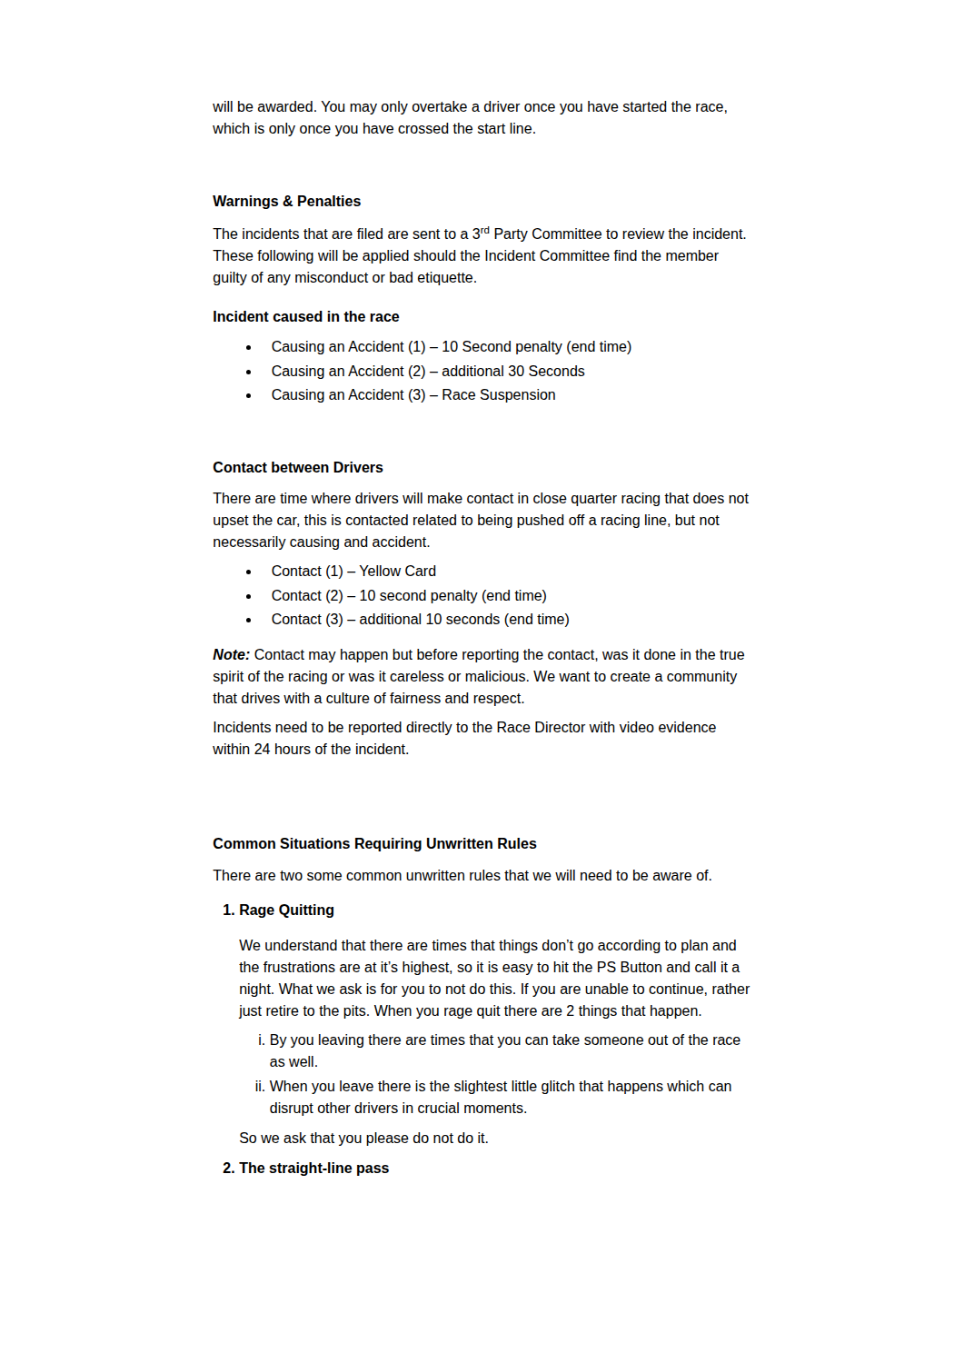will be awarded. You may only overtake a driver once you have started the race, which is only once you have crossed the start line.
Warnings & Penalties
The incidents that are filed are sent to a 3rd Party Committee to review the incident. These following will be applied should the Incident Committee find the member guilty of any misconduct or bad etiquette.
Incident caused in the race
Causing an Accident (1) – 10 Second penalty (end time)
Causing an Accident (2) – additional 30 Seconds
Causing an Accident (3) – Race Suspension
Contact between Drivers
There are time where drivers will make contact in close quarter racing that does not upset the car, this is contacted related to being pushed off a racing line, but not necessarily causing and accident.
Contact (1) – Yellow Card
Contact (2) – 10 second penalty (end time)
Contact (3) – additional 10 seconds (end time)
Note: Contact may happen but before reporting the contact, was it done in the true spirit of the racing or was it careless or malicious. We want to create a community that drives with a culture of fairness and respect.
Incidents need to be reported directly to the Race Director with video evidence within 24 hours of the incident.
Common Situations Requiring Unwritten Rules
There are two some common unwritten rules that we will need to be aware of.
Rage Quitting
We understand that there are times that things don’t go according to plan and the frustrations are at it’s highest, so it is easy to hit the PS Button and call it a night. What we ask is for you to not do this. If you are unable to continue, rather just retire to the pits. When you rage quit there are 2 things that happen.
By you leaving there are times that you can take someone out of the race as well.
When you leave there is the slightest little glitch that happens which can disrupt other drivers in crucial moments.
So we ask that you please do not do it.
The straight-line pass